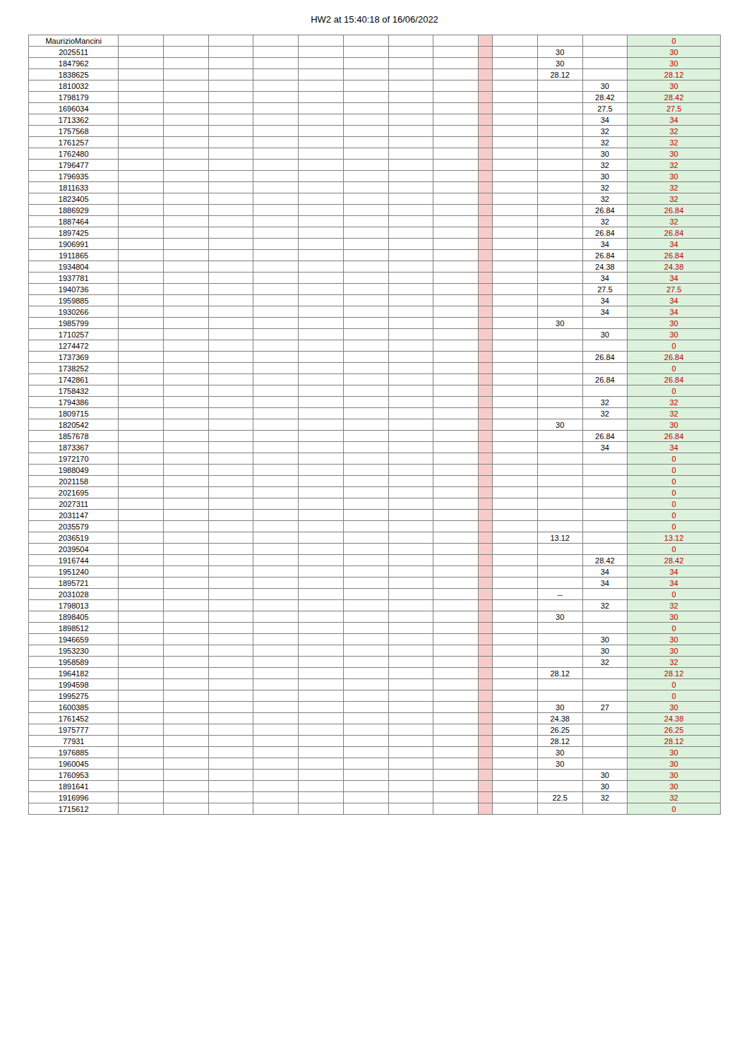HW2 at 15:40:18 of 16/06/2022
| MaurizioMancini | | | | | | | | | | | | | 0 |
| 2025511 | | | | | | | | | | | 30 | | 30 |
| 1847962 | | | | | | | | | | | 30 | | 30 |
| 1838625 | | | | | | | | | | | 28.12 | | 28.12 |
| 1810032 | | | | | | | | | | | | 30 | 30 |
| 1798179 | | | | | | | | | | | | 28.42 | 28.42 |
| 1696034 | | | | | | | | | | | | 27.5 | 27.5 |
| 1713362 | | | | | | | | | | | | 34 | 34 |
| 1757568 | | | | | | | | | | | | 32 | 32 |
| 1761257 | | | | | | | | | | | | 32 | 32 |
| 1762480 | | | | | | | | | | | | 30 | 30 |
| 1796477 | | | | | | | | | | | | 32 | 32 |
| 1796935 | | | | | | | | | | | | 30 | 30 |
| 1811633 | | | | | | | | | | | | 32 | 32 |
| 1823405 | | | | | | | | | | | | 32 | 32 |
| 1886929 | | | | | | | | | | | | 26.84 | 26.84 |
| 1887464 | | | | | | | | | | | | 32 | 32 |
| 1897425 | | | | | | | | | | | | 26.84 | 26.84 |
| 1906991 | | | | | | | | | | | | 34 | 34 |
| 1911865 | | | | | | | | | | | | 26.84 | 26.84 |
| 1934804 | | | | | | | | | | | | 24.38 | 24.38 |
| 1937781 | | | | | | | | | | | | 34 | 34 |
| 1940736 | | | | | | | | | | | | 27.5 | 27.5 |
| 1959885 | | | | | | | | | | | | 34 | 34 |
| 1930266 | | | | | | | | | | | | 34 | 34 |
| 1985799 | | | | | | | | | | | 30 | | 30 |
| 1710257 | | | | | | | | | | | | 30 | 30 |
| 1274472 | | | | | | | | | | | | | 0 |
| 1737369 | | | | | | | | | | | | 26.84 | 26.84 |
| 1738252 | | | | | | | | | | | | | 0 |
| 1742861 | | | | | | | | | | | | 26.84 | 26.84 |
| 1758432 | | | | | | | | | | | | | 0 |
| 1794386 | | | | | | | | | | | | 32 | 32 |
| 1809715 | | | | | | | | | | | | 32 | 32 |
| 1820542 | | | | | | | | | | | 30 | | 30 |
| 1857678 | | | | | | | | | | | | 26.84 | 26.84 |
| 1873367 | | | | | | | | | | | | 34 | 34 |
| 1972170 | | | | | | | | | | | | | 0 |
| 1988049 | | | | | | | | | | | | | 0 |
| 2021158 | | | | | | | | | | | | | 0 |
| 2021695 | | | | | | | | | | | | | 0 |
| 2027311 | | | | | | | | | | | | | 0 |
| 2031147 | | | | | | | | | | | | | 0 |
| 2035579 | | | | | | | | | | | | | 0 |
| 2036519 | | | | | | | | | | | 13.12 | | 13.12 |
| 2039504 | | | | | | | | | | | | | 0 |
| 1916744 | | | | | | | | | | | | 28.42 | 28.42 |
| 1951240 | | | | | | | | | | | | 34 | 34 |
| 1895721 | | | | | | | | | | | | 34 | 34 |
| 2031028 | | | | | | | | | | | -- | | 0 |
| 1798013 | | | | | | | | | | | | 32 | 32 |
| 1898405 | | | | | | | | | | | 30 | | 30 |
| 1898512 | | | | | | | | | | | | | 0 |
| 1946659 | | | | | | | | | | | | 30 | 30 |
| 1953230 | | | | | | | | | | | | 30 | 30 |
| 1958589 | | | | | | | | | | | | 32 | 32 |
| 1964182 | | | | | | | | | | | 28.12 | | 28.12 |
| 1994598 | | | | | | | | | | | | | 0 |
| 1995275 | | | | | | | | | | | | | 0 |
| 1600385 | | | | | | | | | | | 30 | 27 | 30 |
| 1761452 | | | | | | | | | | | 24.38 | | 24.38 |
| 1975777 | | | | | | | | | | | 26.25 | | 26.25 |
| 77931 | | | | | | | | | | | 28.12 | | 28.12 |
| 1976885 | | | | | | | | | | | 30 | | 30 |
| 1960045 | | | | | | | | | | | 30 | | 30 |
| 1760953 | | | | | | | | | | | | 30 | 30 |
| 1891641 | | | | | | | | | | | | 30 | 30 |
| 1916996 | | | | | | | | | | | 22.5 | 32 | 32 |
| 1715612 | | | | | | | | | | | | | 0 |